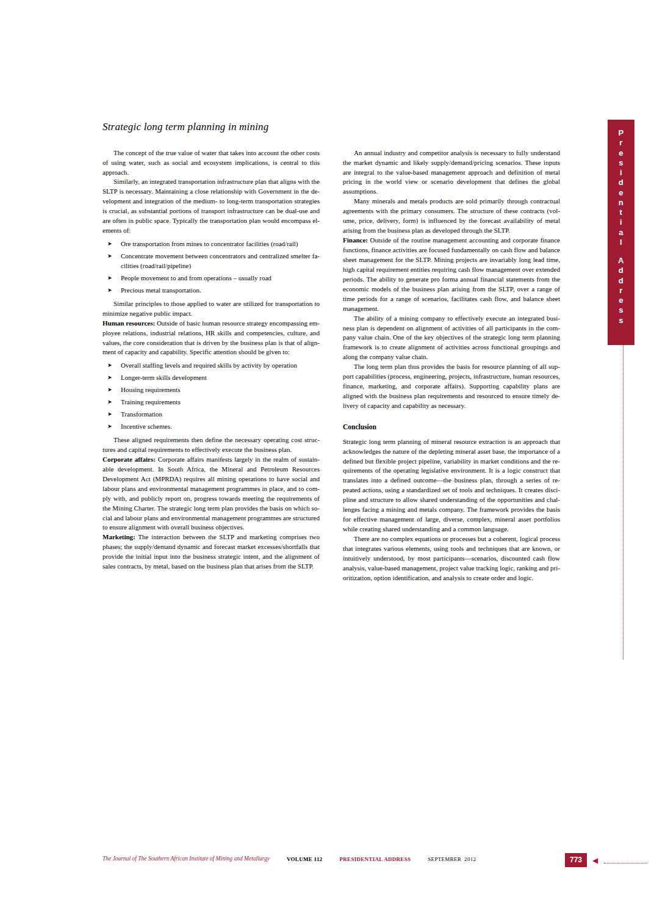P r e s i d e n t i a l
A d d r e s s
Strategic long term planning in mining
The concept of the true value of water that takes into account the other costs of using water, such as social and ecosystem implications, is central to this approach.
Similarly, an integrated transportation infrastructure plan that aligns with the SLTP is necessary. Maintaining a close relationship with Government in the development and integration of the medium- to long-term transportation strategies is crucial, as substantial portions of transport infrastructure can be dual-use and are often in public space. Typically the transportation plan would encompass elements of:
Ore transportation from mines to concentrator facilities (road/rail)
Concentrate movement between concentrators and centralized smelter facilities (road/rail/pipeline)
People movement to and from operations – usually road
Precious metal transportation.
Similar principles to those applied to water are utilized for transportation to minimize negative public impact.
Human resources: Outside of basic human resource strategy encompassing employee relations, industrial relations, HR skills and competencies, culture, and values, the core consideration that is driven by the business plan is that of alignment of capacity and capability. Specific attention should be given to:
Overall staffing levels and required skills by activity by operation
Longer-term skills development
Housing requirements
Training requirements
Transformation
Incentive schemes.
These aligned requirements then define the necessary operating cost structures and capital requirements to effectively execute the business plan.
Corporate affairs: Corporate affairs manifests largely in the realm of sustainable development. In South Africa, the Mineral and Petroleum Resources Development Act (MPRDA) requires all mining operations to have social and labour plans and environmental management programmes in place, and to comply with, and publicly report on, progress towards meeting the requirements of the Mining Charter. The strategic long term plan provides the basis on which social and labour plans and environmental management programmes are structured to ensure alignment with overall business objectives.
Marketing: The interaction between the SLTP and marketing comprises two phases; the supply/demand dynamic and forecast market excesses/shortfalls that provide the initial input into the business strategic intent, and the alignment of sales contracts, by metal, based on the business plan that arises from the SLTP.
An annual industry and competitor analysis is necessary to fully understand the market dynamic and likely supply/demand/pricing scenarios. These inputs are integral to the value-based management approach and definition of metal pricing in the world view or scenario development that defines the global assumptions.
Many minerals and metals products are sold primarily through contractual agreements with the primary consumers. The structure of these contracts (volume, price, delivery, form) is influenced by the forecast availability of metal arising from the business plan as developed through the SLTP.
Finance: Outside of the routine management accounting and corporate finance functions, finance activities are focused fundamentally on cash flow and balance sheet management for the SLTP. Mining projects are invariably long lead time, high capital requirement entities requiring cash flow management over extended periods. The ability to generate pro forma annual financial statements from the economic models of the business plan arising from the SLTP, over a range of time periods for a range of scenarios, facilitates cash flow, and balance sheet management.
The ability of a mining company to effectively execute an integrated business plan is dependent on alignment of activities of all participants in the company value chain. One of the key objectives of the strategic long term planning framework is to create alignment of activities across functional groupings and along the company value chain.
The long term plan thus provides the basis for resource planning of all support capabilities (process, engineering, projects, infrastructure, human resources, finance, marketing, and corporate affairs). Supporting capability plans are aligned with the business plan requirements and resourced to ensure timely delivery of capacity and capability as necessary.
Conclusion
Strategic long term planning of mineral resource extraction is an approach that acknowledges the nature of the depleting mineral asset base, the importance of a defined but flexible project pipeline, variability in market conditions and the requirements of the operating legislative environment. It is a logic construct that translates into a defined outcome—the business plan, through a series of repeated actions, using a standardized set of tools and techniques. It creates discipline and structure to allow shared understanding of the opportunities and challenges facing a mining and metals company. The framework provides the basis for effective management of large, diverse, complex, mineral asset portfolios while creating shared understanding and a common language.
There are no complex equations or processes but a coherent, logical process that integrates various elements, using tools and techniques that are known, or intuitively understood, by most participants—scenarios, discounted cash flow analysis, value-based management, project value tracking logic, ranking and prioritization, option identification, and analysis to create order and logic.
The Journal of The Southern African Institute of Mining and Metallurgy VOLUME 112 PRESIDENTIAL ADDRESS SEPTEMBER 2012
773
◀